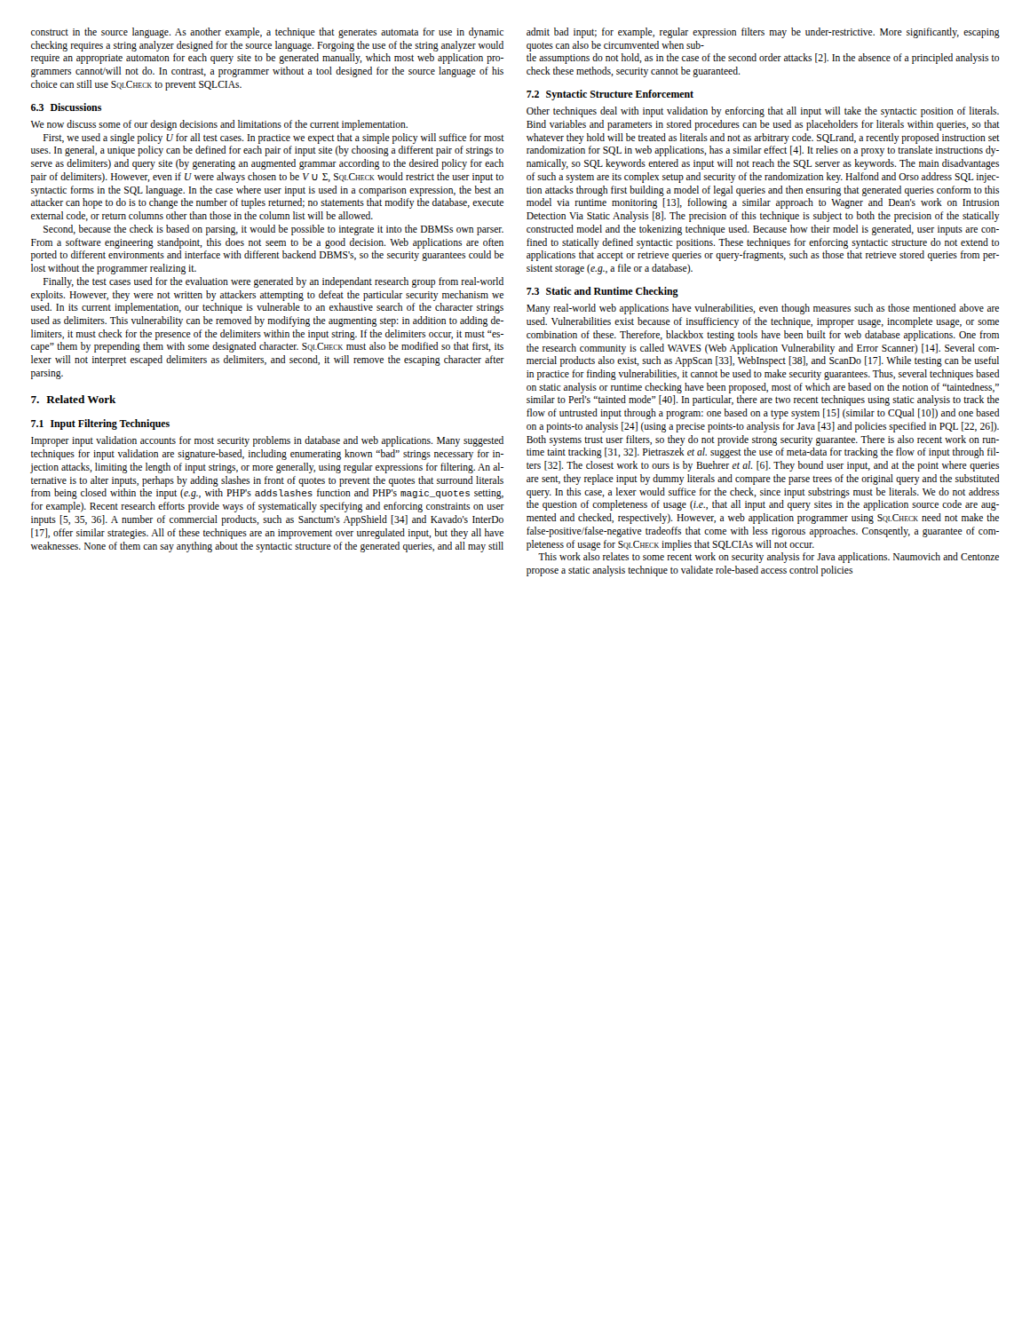construct in the source language. As another example, a technique that generates automata for use in dynamic checking requires a string analyzer designed for the source language. Forgoing the use of the string analyzer would require an appropriate automaton for each query site to be generated manually, which most web application programmers cannot/will not do. In contrast, a programmer without a tool designed for the source language of his choice can still use SqlCheck to prevent SQLCIAs.
6.3 Discussions
We now discuss some of our design decisions and limitations of the current implementation.
First, we used a single policy U for all test cases. In practice we expect that a simple policy will suffice for most uses. In general, a unique policy can be defined for each pair of input site (by choosing a different pair of strings to serve as delimiters) and query site (by generating an augmented grammar according to the desired policy for each pair of delimiters). However, even if U were always chosen to be V ∪ Σ, SqlCheck would restrict the user input to syntactic forms in the SQL language. In the case where user input is used in a comparison expression, the best an attacker can hope to do is to change the number of tuples returned; no statements that modify the database, execute external code, or return columns other than those in the column list will be allowed.
Second, because the check is based on parsing, it would be possible to integrate it into the DBMSs own parser. From a software engineering standpoint, this does not seem to be a good decision. Web applications are often ported to different environments and interface with different backend DBMS's, so the security guarantees could be lost without the programmer realizing it.
Finally, the test cases used for the evaluation were generated by an independant research group from real-world exploits. However, they were not written by attackers attempting to defeat the particular security mechanism we used. In its current implementation, our technique is vulnerable to an exhaustive search of the character strings used as delimiters. This vulnerability can be removed by modifying the augmenting step: in addition to adding delimiters, it must check for the presence of the delimiters within the input string. If the delimiters occur, it must “escape” them by prepending them with some designated character. SqlCheck must also be modified so that first, its lexer will not interpret escaped delimiters as delimiters, and second, it will remove the escaping character after parsing.
7. Related Work
7.1 Input Filtering Techniques
Improper input validation accounts for most security problems in database and web applications. Many suggested techniques for input validation are signature-based, including enumerating known “bad” strings necessary for injection attacks, limiting the length of input strings, or more generally, using regular expressions for filtering. An alternative is to alter inputs, perhaps by adding slashes in front of quotes to prevent the quotes that surround literals from being closed within the input (e.g., with PHP's addslashes function and PHP's magic_quotes setting, for example). Recent research efforts provide ways of systematically specifying and enforcing constraints on user inputs [5, 35, 36]. A number of commercial products, such as Sanctum's AppShield [34] and Kavado's InterDo [17], offer similar strategies. All of these techniques are an improvement over unregulated input, but they all have weaknesses. None of them can say anything about the syntactic structure of the generated queries, and all may still admit bad input; for example, regular expression filters may be under-restrictive. More significantly, escaping quotes can also be circumvented when sub-
tle assumptions do not hold, as in the case of the second order attacks [2]. In the absence of a principled analysis to check these methods, security cannot be guaranteed.
7.2 Syntactic Structure Enforcement
Other techniques deal with input validation by enforcing that all input will take the syntactic position of literals. Bind variables and parameters in stored procedures can be used as placeholders for literals within queries, so that whatever they hold will be treated as literals and not as arbitrary code. SQLrand, a recently proposed instruction set randomization for SQL in web applications, has a similar effect [4]. It relies on a proxy to translate instructions dynamically, so SQL keywords entered as input will not reach the SQL server as keywords. The main disadvantages of such a system are its complex setup and security of the randomization key. Halfond and Orso address SQL injection attacks through first building a model of legal queries and then ensuring that generated queries conform to this model via runtime monitoring [13], following a similar approach to Wagner and Dean's work on Intrusion Detection Via Static Analysis [8]. The precision of this technique is subject to both the precision of the statically constructed model and the tokenizing technique used. Because how their model is generated, user inputs are confined to statically defined syntactic positions. These techniques for enforcing syntactic structure do not extend to applications that accept or retrieve queries or query-fragments, such as those that retrieve stored queries from persistent storage (e.g., a file or a database).
7.3 Static and Runtime Checking
Many real-world web applications have vulnerabilities, even though measures such as those mentioned above are used. Vulnerabilities exist because of insufficiency of the technique, improper usage, incomplete usage, or some combination of these. Therefore, blackbox testing tools have been built for web database applications. One from the research community is called WAVES (Web Application Vulnerability and Error Scanner) [14]. Several commercial products also exist, such as AppScan [33], WebInspect [38], and ScanDo [17]. While testing can be useful in practice for finding vulnerabilities, it cannot be used to make security guarantees. Thus, several techniques based on static analysis or runtime checking have been proposed, most of which are based on the notion of “taintedness,” similar to Perl's “tainted mode” [40]. In particular, there are two recent techniques using static analysis to track the flow of untrusted input through a program: one based on a type system [15] (similar to CQual [10]) and one based on a points-to analysis [24] (using a precise points-to analysis for Java [43] and policies specified in PQL [22, 26]). Both systems trust user filters, so they do not provide strong security guarantee. There is also recent work on runtime taint tracking [31, 32]. Pietraszek et al. suggest the use of meta-data for tracking the flow of input through filters [32]. The closest work to ours is by Buehrer et al. [6]. They bound user input, and at the point where queries are sent, they replace input by dummy literals and compare the parse trees of the original query and the substituted query. In this case, a lexer would suffice for the check, since input substrings must be literals. We do not address the question of completeness of usage (i.e., that all input and query sites in the application source code are augmented and checked, respectively). However, a web application programmer using SqlCheck need not make the false-positive/false-negative tradeoffs that come with less rigorous approaches. Consqently, a guarantee of completeness of usage for SqlCheck implies that SQLCIAs will not occur.
This work also relates to some recent work on security analysis for Java applications. Naumovich and Centonze propose a static analysis technique to validate role-based access control policies